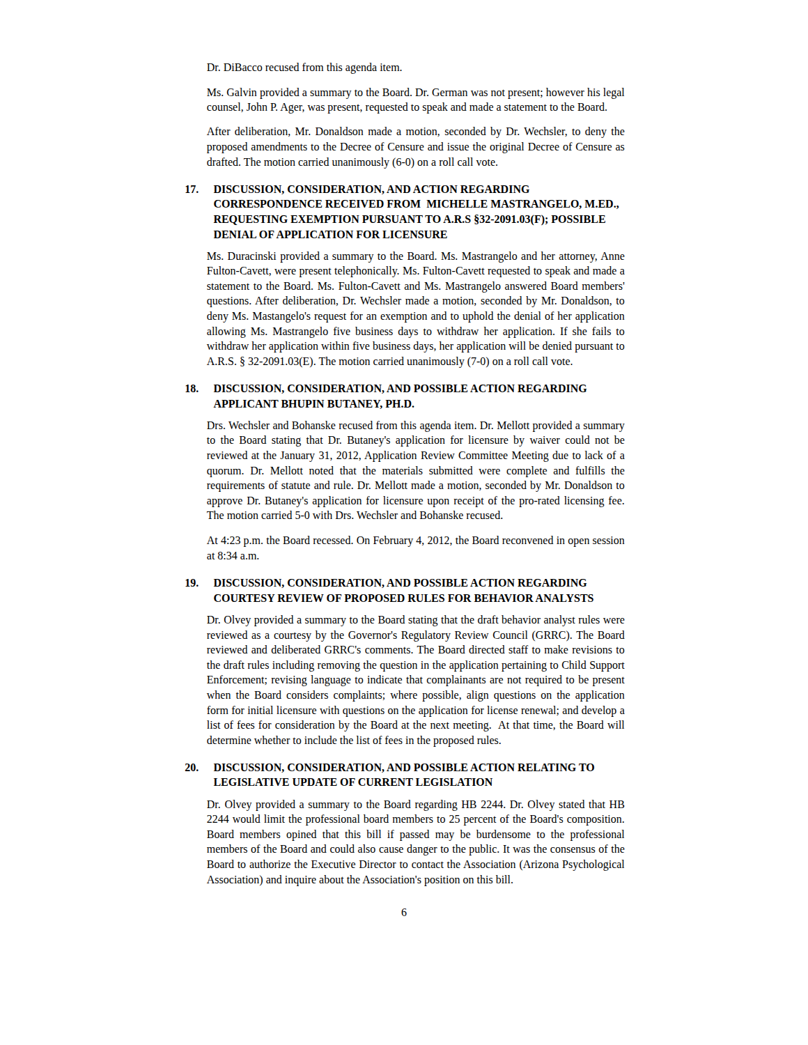Dr. DiBacco recused from this agenda item.
Ms. Galvin provided a summary to the Board. Dr. German was not present; however his legal counsel, John P. Ager, was present, requested to speak and made a statement to the Board.
After deliberation, Mr. Donaldson made a motion, seconded by Dr. Wechsler, to deny the proposed amendments to the Decree of Censure and issue the original Decree of Censure as drafted. The motion carried unanimously (6-0) on a roll call vote.
17.
Discussion, Consideration, and Action Regarding Correspondence Received from Michelle Mastrangelo, M.Ed., Requesting Exemption Pursuant to A.R.S §32-2091.03(F); Possible Denial of Application for Licensure
Ms. Duracinski provided a summary to the Board. Ms. Mastrangelo and her attorney, Anne Fulton-Cavett, were present telephonically. Ms. Fulton-Cavett requested to speak and made a statement to the Board. Ms. Fulton-Cavett and Ms. Mastrangelo answered Board members' questions. After deliberation, Dr. Wechsler made a motion, seconded by Mr. Donaldson, to deny Ms. Mastangelo's request for an exemption and to uphold the denial of her application allowing Ms. Mastrangelo five business days to withdraw her application. If she fails to withdraw her application within five business days, her application will be denied pursuant to A.R.S. § 32-2091.03(E). The motion carried unanimously (7-0) on a roll call vote.
18.
Discussion, Consideration, and Possible Action Regarding Applicant Bhupin Butaney, Ph.D.
Drs. Wechsler and Bohanske recused from this agenda item. Dr. Mellott provided a summary to the Board stating that Dr. Butaney's application for licensure by waiver could not be reviewed at the January 31, 2012, Application Review Committee Meeting due to lack of a quorum. Dr. Mellott noted that the materials submitted were complete and fulfills the requirements of statute and rule. Dr. Mellott made a motion, seconded by Mr. Donaldson to approve Dr. Butaney's application for licensure upon receipt of the pro-rated licensing fee. The motion carried 5-0 with Drs. Wechsler and Bohanske recused.
At 4:23 p.m. the Board recessed. On February 4, 2012, the Board reconvened in open session at 8:34 a.m.
19.
Discussion, Consideration, and Possible Action Regarding Courtesy Review of Proposed Rules for Behavior Analysts
Dr. Olvey provided a summary to the Board stating that the draft behavior analyst rules were reviewed as a courtesy by the Governor's Regulatory Review Council (GRRC). The Board reviewed and deliberated GRRC's comments. The Board directed staff to make revisions to the draft rules including removing the question in the application pertaining to Child Support Enforcement; revising language to indicate that complainants are not required to be present when the Board considers complaints; where possible, align questions on the application form for initial licensure with questions on the application for license renewal; and develop a list of fees for consideration by the Board at the next meeting. At that time, the Board will determine whether to include the list of fees in the proposed rules.
20.
Discussion, Consideration, and Possible Action Relating to Legislative Update of Current Legislation
Dr. Olvey provided a summary to the Board regarding HB 2244. Dr. Olvey stated that HB 2244 would limit the professional board members to 25 percent of the Board's composition. Board members opined that this bill if passed may be burdensome to the professional members of the Board and could also cause danger to the public. It was the consensus of the Board to authorize the Executive Director to contact the Association (Arizona Psychological Association) and inquire about the Association's position on this bill.
6